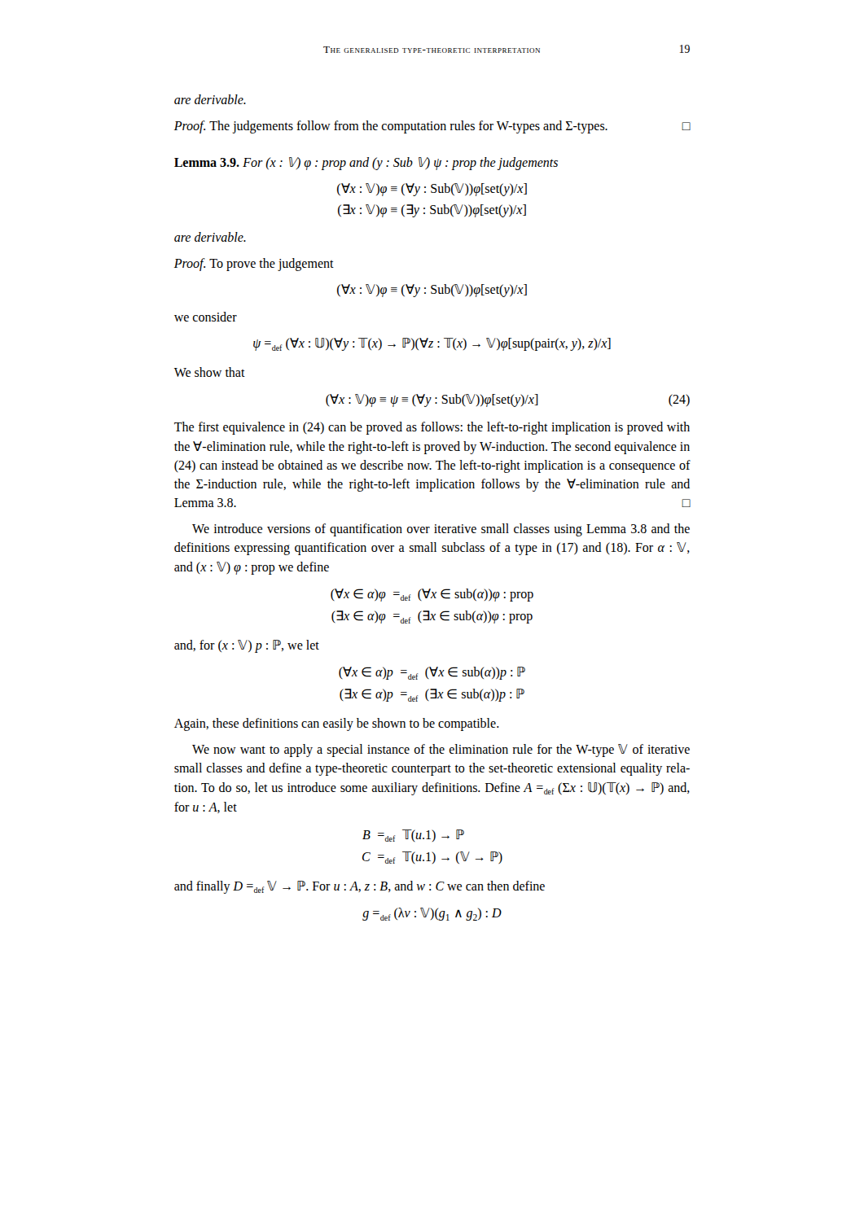The generalised type-theoretic interpretation 19
are derivable.
Proof. The judgements follow from the computation rules for W-types and Σ-types.□
Lemma 3.9. For (x : 𝕍) φ : prop and (y : Sub 𝕍) ψ : prop the judgements
(∀x : 𝕍)φ ≡ (∀y : Sub(𝕍))φ[set(y)/x] (∃x : 𝕍)φ ≡ (∃y : Sub(𝕍))φ[set(y)/x]
are derivable.
Proof. To prove the judgement
(∀x : 𝕍)φ ≡ (∀y : Sub(𝕍))φ[set(y)/x]
we consider
ψ =def (∀x : 𝕌)(∀y : 𝕋(x) → ℙ)(∀z : 𝕋(x) → 𝕍)φ[sup(pair(x, y), z)/x]
We show that
(∀x : 𝕍)φ ≡ ψ ≡ (∀y : Sub(𝕍))φ[set(y)/x] (24)
The first equivalence in (24) can be proved as follows: the left-to-right implication is proved with the ∀-elimination rule, while the right-to-left is proved by W-induction. The second equivalence in (24) can instead be obtained as we describe now. The left-to-right implication is a consequence of the Σ-induction rule, while the right-to-left implication follows by the ∀-elimination rule and Lemma 3.8.□
We introduce versions of quantification over iterative small classes using Lemma 3.8 and the definitions expressing quantification over a small subclass of a type in (17) and (18). For α : 𝕍, and (x : 𝕍) φ : prop we define
| (∀ x ∈ α ) φ | = def | (∀ x ∈ sub( α )) φ : prop |
| (∃ x ∈ α ) φ | = def | (∃ x ∈ sub( α )) φ : prop |
and, for (x : 𝕍) p : ℙ, we let
| (∀ x ∈ α ) p | = def | (∀ x ∈ sub( α )) p : ℙ |
| (∃ x ∈ α ) p | = def | (∃ x ∈ sub( α )) p : ℙ |
Again, these definitions can easily be shown to be compatible.
We now want to apply a special instance of the elimination rule for the W-type 𝕍 of iterative small classes and define a type-theoretic counterpart to the set-theoretic extensional equality relation. To do so, let us introduce some auxiliary definitions. Define A =def (Σx : 𝕌)(𝕋(x) → ℙ) and, for u : A, let
| B | = def | 𝕋( u .1) → ℙ |
| C | = def | 𝕋( u .1) → (𝕍 → ℙ) |
and finally D =def 𝕍 → ℙ. For u : A, z : B, and w : C we can then define
g =def (λv : 𝕍)(g1 ∧ g2) : D